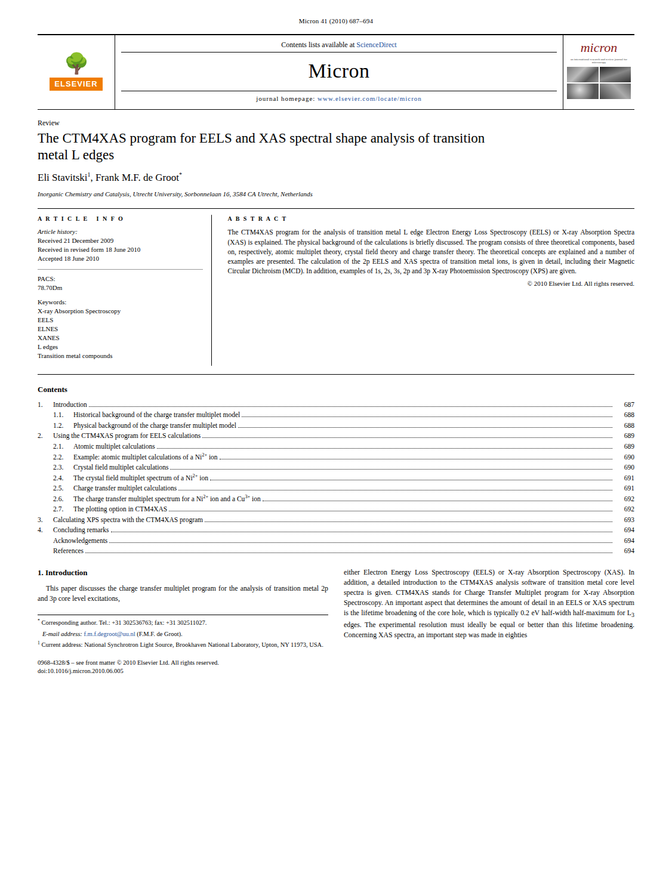Micron 41 (2010) 687–694
🌳
ELSEVIER
Contents lists available at ScienceDirect
Micron
journal homepage: www.elsevier.com/locate/micron
micron
an international research and review journal for microscopy
Review
The CTM4XAS program for EELS and XAS spectral shape analysis of transition
metal L edges
Eli Stavitski1, Frank M.F. de Groot*
Inorganic Chemistry and Catalysis, Utrecht University, Sorbonnelaan 16, 3584 CA Utrecht, Netherlands
A R T I C L E I N F O
Article history:
Received 21 December 2009
Received in revised form 18 June 2010
Accepted 18 June 2010
PACS:
78.70Dm
Keywords:
X-ray Absorption Spectroscopy
EELS
ELNES
XANES
L edges
Transition metal compounds
A B S T R A C T
The CTM4XAS program for the analysis of transition metal L edge Electron Energy Loss Spectroscopy (EELS) or X-ray Absorption Spectra (XAS) is explained. The physical background of the calculations is briefly discussed. The program consists of three theoretical components, based on, respectively, atomic multiplet theory, crystal field theory and charge transfer theory. The theoretical concepts are explained and a number of examples are presented. The calculation of the 2p EELS and XAS spectra of transition metal ions, is given in detail, including their Magnetic Circular Dichroism (MCD). In addition, examples of 1s, 2s, 3s, 2p and 3p X-ray Photoemission Spectroscopy (XPS) are given.
© 2010 Elsevier Ltd. All rights reserved.
Contents
| 1. | Introduction | 687 |
| | 1.1. | Historical background of the charge transfer multiplet model | 688 |
| | 1.2. | Physical background of the charge transfer multiplet model | 688 |
| 2. | Using the CTM4XAS program for EELS calculations | 689 |
| | 2.1. | Atomic multiplet calculations | 689 |
| | 2.2. | Example: atomic multiplet calculations of a Ni 2+ ion | 690 |
| | 2.3. | Crystal field multiplet calculations | 690 |
| | 2.4. | The crystal field multiplet spectrum of a Ni 2+ ion | 691 |
| | 2.5. | Charge transfer multiplet calculations | 691 |
| | 2.6. | The charge transfer multiplet spectrum for a Ni 2+ ion and a Cu 3+ ion | 692 |
| | 2.7. | The plotting option in CTM4XAS | 692 |
| 3. | Calculating XPS spectra with the CTM4XAS program | 693 |
| 4. | Concluding remarks | 694 |
| | Acknowledgements | 694 |
| | References | 694 |
1. Introduction
This paper discusses the charge transfer multiplet program for the analysis of transition metal 2p and 3p core level excitations,
* Corresponding author. Tel.: +31 302536763; fax: +31 302511027.
E-mail address: f.m.f.degroot@uu.nl (F.M.F. de Groot).
1 Current address: National Synchrotron Light Source, Brookhaven National Laboratory, Upton, NY 11973, USA.
0968-4328/$ – see front matter © 2010 Elsevier Ltd. All rights reserved.
doi:10.1016/j.micron.2010.06.005
either Electron Energy Loss Spectroscopy (EELS) or X-ray Absorption Spectroscopy (XAS). In addition, a detailed introduction to the CTM4XAS analysis software of transition metal core level spectra is given. CTM4XAS stands for Charge Transfer Multiplet program for X-ray Absorption Spectroscopy. An important aspect that determines the amount of detail in an EELS or XAS spectrum is the lifetime broadening of the core hole, which is typically 0.2 eV half-width half-maximum for L3 edges. The experimental resolution must ideally be equal or better than this lifetime broadening. Concerning XAS spectra, an important step was made in eighties